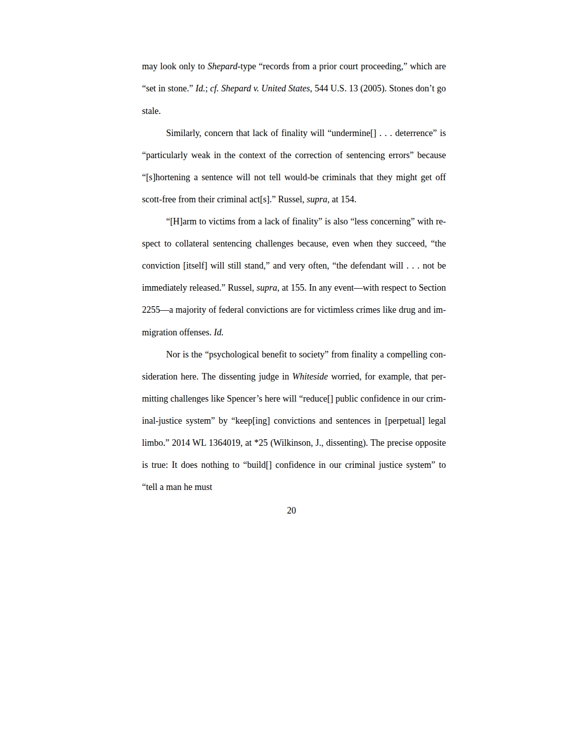may look only to Shepard-type “records from a prior court proceeding,” which are “set in stone.” Id.; cf. Shepard v. United States, 544 U.S. 13 (2005). Stones don’t go stale.
Similarly, concern that lack of finality will “undermine[] . . . deterrence” is “particularly weak in the context of the correction of sentencing errors” because “[s]hortening a sentence will not tell would-be criminals that they might get off scott-free from their criminal act[s].” Russel, supra, at 154.
“[H]arm to victims from a lack of finality” is also “less concerning” with respect to collateral sentencing challenges because, even when they succeed, “the conviction [itself] will still stand,” and very often, “the defendant will . . . not be immediately released.” Russel, supra, at 155. In any event—with respect to Section 2255—a majority of federal convictions are for victimless crimes like drug and immigration offenses. Id.
Nor is the “psychological benefit to society” from finality a compelling consideration here. The dissenting judge in Whiteside worried, for example, that permitting challenges like Spencer’s here will “reduce[] public confidence in our criminal-justice system” by “keep[ing] convictions and sentences in [perpetual] legal limbo.” 2014 WL 1364019, at *25 (Wilkinson, J., dissenting). The precise opposite is true: It does nothing to “build[] confidence in our criminal justice system” to “tell a man he must
20